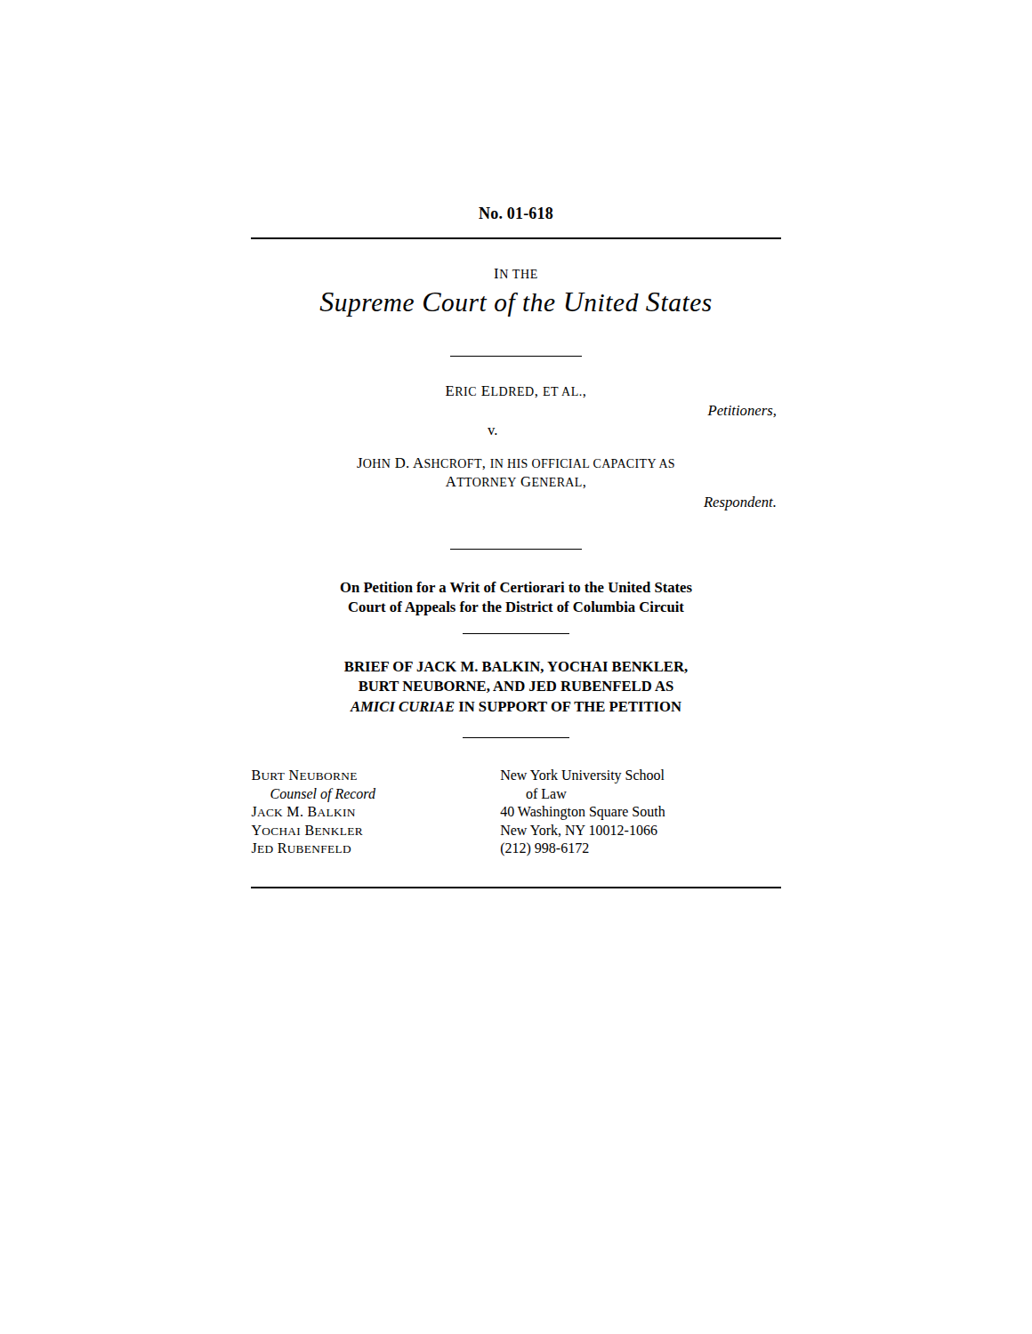No. 01-618
IN THE
Supreme Court of the United States
ERIC ELDRED, ET AL.,
Petitioners,
v.
JOHN D. ASHCROFT, IN HIS OFFICIAL CAPACITY AS
ATTORNEY GENERAL,
Respondent.
On Petition for a Writ of Certiorari to the United States
Court of Appeals for the District of Columbia Circuit
BRIEF OF JACK M. BALKIN, YOCHAI BENKLER,
BURT NEUBORNE, AND JED RUBENFELD AS
AMICI CURIAE IN SUPPORT OF THE PETITION
| B URT N EUBORNE Counsel of Record J ACK M. B ALKIN Y OCHAI B ENKLER J ED R UBENFELD | New York University School of Law 40 Washington Square South New York, NY 10012-1066 (212) 998-6172 |